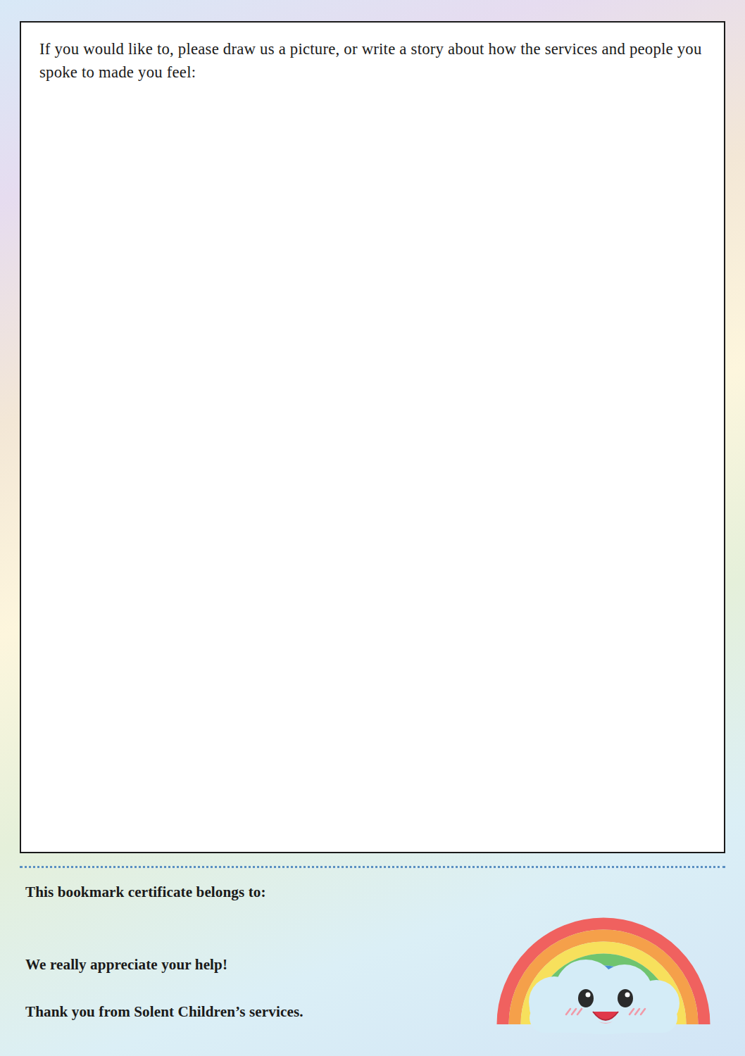If you would like to, please draw us a picture, or write a story about how the services and people you spoke to made you feel:
This bookmark certificate belongs to:
We really appreciate your help!
Thank you from Solent Children’s services.